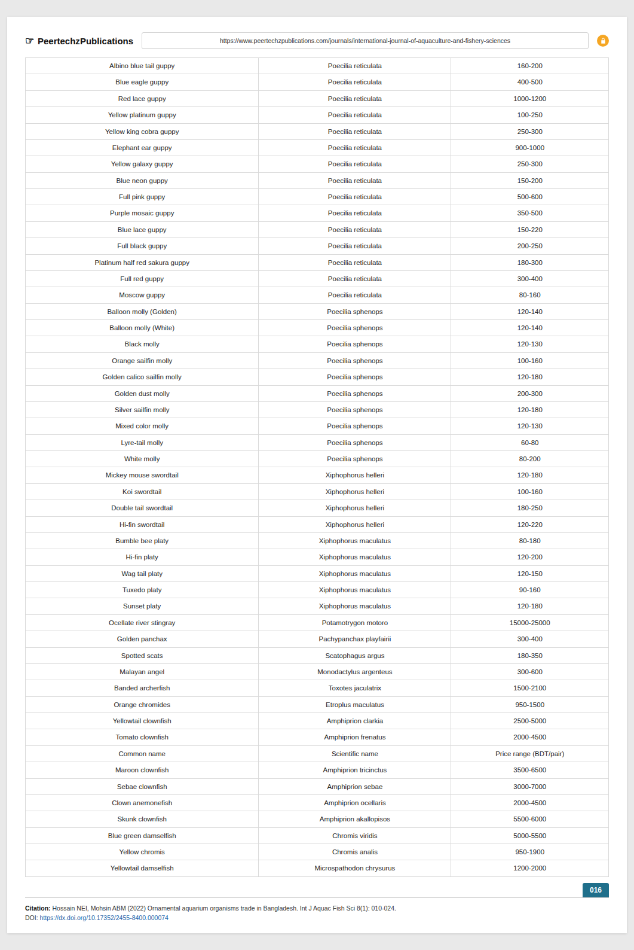☞ Peertechz Publications
https://www.peertechzpublications.com/journals/international-journal-of-aquaculture-and-fishery-sciences
| Albino blue tail guppy | Poecilia reticulata | 160-200 |
| Blue eagle guppy | Poecilia reticulata | 400-500 |
| Red lace guppy | Poecilia reticulata | 1000-1200 |
| Yellow platinum guppy | Poecilia reticulata | 100-250 |
| Yellow king cobra guppy | Poecilia reticulata | 250-300 |
| Elephant ear guppy | Poecilia reticulata | 900-1000 |
| Yellow galaxy guppy | Poecilia reticulata | 250-300 |
| Blue neon guppy | Poecilia reticulata | 150-200 |
| Full pink guppy | Poecilia reticulata | 500-600 |
| Purple mosaic guppy | Poecilia reticulata | 350-500 |
| Blue lace guppy | Poecilia reticulata | 150-220 |
| Full black guppy | Poecilia reticulata | 200-250 |
| Platinum half red sakura guppy | Poecilia reticulata | 180-300 |
| Full red guppy | Poecilia reticulata | 300-400 |
| Moscow guppy | Poecilia reticulata | 80-160 |
| Balloon molly (Golden) | Poecilia sphenops | 120-140 |
| Balloon molly (White) | Poecilia sphenops | 120-140 |
| Black molly | Poecilia sphenops | 120-130 |
| Orange sailfin molly | Poecilia sphenops | 100-160 |
| Golden calico sailfin molly | Poecilia sphenops | 120-180 |
| Golden dust molly | Poecilia sphenops | 200-300 |
| Silver sailfin molly | Poecilia sphenops | 120-180 |
| Mixed color molly | Poecilia sphenops | 120-130 |
| Lyre-tail molly | Poecilia sphenops | 60-80 |
| White molly | Poecilia sphenops | 80-200 |
| Mickey mouse swordtail | Xiphophorus helleri | 120-180 |
| Koi swordtail | Xiphophorus helleri | 100-160 |
| Double tail swordtail | Xiphophorus helleri | 180-250 |
| Hi-fin swordtail | Xiphophorus helleri | 120-220 |
| Bumble bee platy | Xiphophorus maculatus | 80-180 |
| Hi-fin platy | Xiphophorus maculatus | 120-200 |
| Wag tail platy | Xiphophorus maculatus | 120-150 |
| Tuxedo platy | Xiphophorus maculatus | 90-160 |
| Sunset platy | Xiphophorus maculatus | 120-180 |
| Ocellate river stingray | Potamotrygon motoro | 15000-25000 |
| Golden panchax | Pachypanchax playfairii | 300-400 |
| Spotted scats | Scatophagus argus | 180-350 |
| Malayan angel | Monodactylus argenteus | 300-600 |
| Banded archerfish | Toxotes jaculatrix | 1500-2100 |
| Orange chromides | Etroplus maculatus | 950-1500 |
| Yellowtail clownfish | Amphiprion clarkia | 2500-5000 |
| Tomato clownfish | Amphiprion frenatus | 2000-4500 |
| Common name | Scientific name | Price range (BDT/pair) |
| Maroon clownfish | Amphiprion tricinctus | 3500-6500 |
| Sebae clownfish | Amphiprion sebae | 3000-7000 |
| Clown anemonefish | Amphiprion ocellaris | 2000-4500 |
| Skunk clownfish | Amphiprion akallopisos | 5500-6000 |
| Blue green damselfish | Chromis viridis | 5000-5500 |
| Yellow chromis | Chromis analis | 950-1900 |
| Yellowtail damselfish | Microspathodon chrysurus | 1200-2000 |
016
Citation: Hossain NEI, Mohsin ABM (2022) Ornamental aquarium organisms trade in Bangladesh. Int J Aquac Fish Sci 8(1): 010-024.
DOI: https://dx.doi.org/10.17352/2455-8400.000074